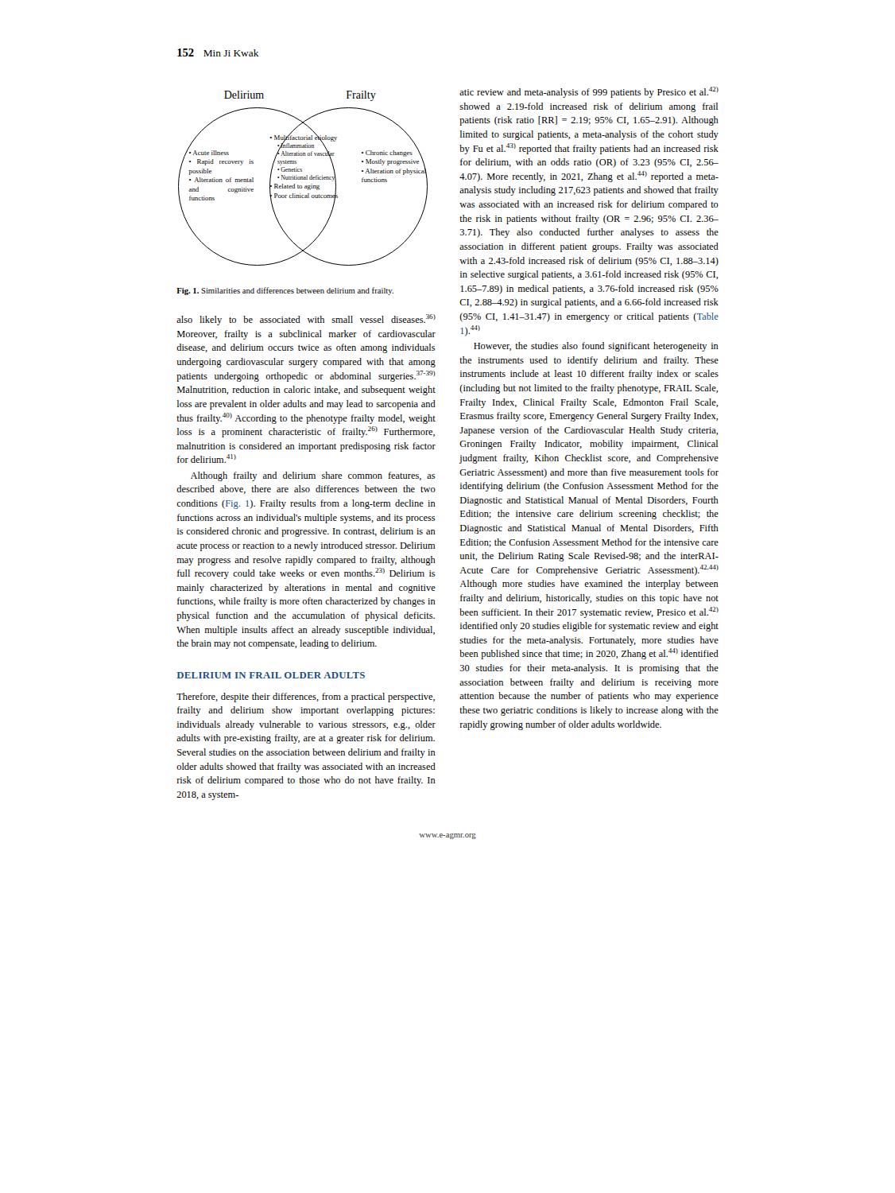152 Min Ji Kwak
Delirium
Frailty
Acute illness
Rapid recovery is possible
Alteration of mental and cognitive functions
Multifactorial etiology
Inflammation
Alteration of vascular systems
Genetics
Nutritional deficiency
Related to aging
Poor clinical outcomes
Chronic changes
Mostly progressive
Alteration of physical functions
Fig. 1. Similarities and differences between delirium and frailty.
also likely to be associated with small vessel diseases.36) Moreover, frailty is a subclinical marker of cardiovascular disease, and delirium occurs twice as often among individuals undergoing cardiovascular surgery compared with that among patients undergoing orthopedic or abdominal surgeries.37-39) Malnutrition, reduction in caloric intake, and subsequent weight loss are prevalent in older adults and may lead to sarcopenia and thus frailty.40) According to the phenotype frailty model, weight loss is a prominent characteristic of frailty.26) Furthermore, malnutrition is considered an important predisposing risk factor for delirium.41)
Although frailty and delirium share common features, as described above, there are also differences between the two conditions (Fig. 1). Frailty results from a long-term decline in functions across an individual's multiple systems, and its process is considered chronic and progressive. In contrast, delirium is an acute process or reaction to a newly introduced stressor. Delirium may progress and resolve rapidly compared to frailty, although full recovery could take weeks or even months.23) Delirium is mainly characterized by alterations in mental and cognitive functions, while frailty is more often characterized by changes in physical function and the accumulation of physical deficits. When multiple insults affect an already susceptible individual, the brain may not compensate, leading to delirium.
DELIRIUM IN FRAIL OLDER ADULTS
Therefore, despite their differences, from a practical perspective, frailty and delirium show important overlapping pictures: individuals already vulnerable to various stressors, e.g., older adults with pre-existing frailty, are at a greater risk for delirium. Several studies on the association between delirium and frailty in older adults showed that frailty was associated with an increased risk of delirium compared to those who do not have frailty. In 2018, a system-
atic review and meta-analysis of 999 patients by Presico et al.42) showed a 2.19-fold increased risk of delirium among frail patients (risk ratio [RR] = 2.19; 95% CI, 1.65–2.91). Although limited to surgical patients, a meta-analysis of the cohort study by Fu et al.43) reported that frailty patients had an increased risk for delirium, with an odds ratio (OR) of 3.23 (95% CI, 2.56–4.07). More recently, in 2021, Zhang et al.44) reported a meta-analysis study including 217,623 patients and showed that frailty was associated with an increased risk for delirium compared to the risk in patients without frailty (OR = 2.96; 95% CI. 2.36–3.71). They also conducted further analyses to assess the association in different patient groups. Frailty was associated with a 2.43-fold increased risk of delirium (95% CI, 1.88–3.14) in selective surgical patients, a 3.61-fold increased risk (95% CI, 1.65–7.89) in medical patients, a 3.76-fold increased risk (95% CI, 2.88–4.92) in surgical patients, and a 6.66-fold increased risk (95% CI, 1.41–31.47) in emergency or critical patients (Table 1).44)
However, the studies also found significant heterogeneity in the instruments used to identify delirium and frailty. These instruments include at least 10 different frailty index or scales (including but not limited to the frailty phenotype, FRAIL Scale, Frailty Index, Clinical Frailty Scale, Edmonton Frail Scale, Erasmus frailty score, Emergency General Surgery Frailty Index, Japanese version of the Cardiovascular Health Study criteria, Groningen Frailty Indicator, mobility impairment, Clinical judgment frailty, Kihon Checklist score, and Comprehensive Geriatric Assessment) and more than five measurement tools for identifying delirium (the Confusion Assessment Method for the Diagnostic and Statistical Manual of Mental Disorders, Fourth Edition; the intensive care delirium screening checklist; the Diagnostic and Statistical Manual of Mental Disorders, Fifth Edition; the Confusion Assessment Method for the intensive care unit, the Delirium Rating Scale Revised-98; and the interRAI-Acute Care for Comprehensive Geriatric Assessment).42,44) Although more studies have examined the interplay between frailty and delirium, historically, studies on this topic have not been sufficient. In their 2017 systematic review, Presico et al.42) identified only 20 studies eligible for systematic review and eight studies for the meta-analysis. Fortunately, more studies have been published since that time; in 2020, Zhang et al.44) identified 30 studies for their meta-analysis. It is promising that the association between frailty and delirium is receiving more attention because the number of patients who may experience these two geriatric conditions is likely to increase along with the rapidly growing number of older adults worldwide.
www.e-agmr.org